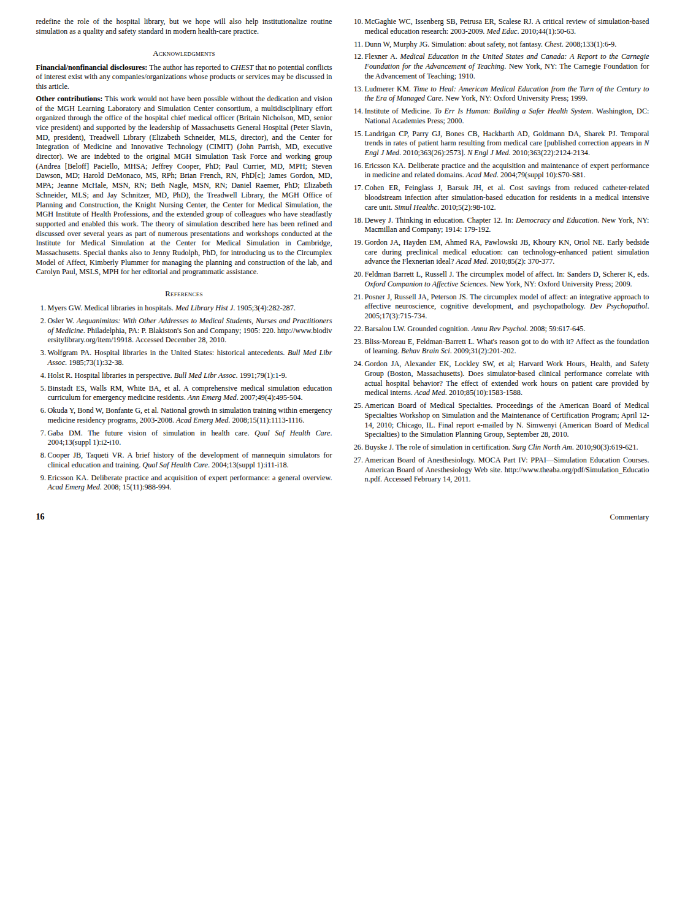redefine the role of the hospital library, but we hope will also help institutionalize routine simulation as a quality and safety standard in modern health-care practice.
Acknowledgments
Financial/nonfinancial disclosures: The author has reported to CHEST that no potential conflicts of interest exist with any companies/organizations whose products or services may be discussed in this article.
Other contributions: This work would not have been possible without the dedication and vision of the MGH Learning Laboratory and Simulation Center consortium, a multidisciplinary effort organized through the office of the hospital chief medical officer (Britain Nicholson, MD, senior vice president) and supported by the leadership of Massachusetts General Hospital (Peter Slavin, MD, president), Treadwell Library (Elizabeth Schneider, MLS, director), and the Center for Integration of Medicine and Innovative Technology (CIMIT) (John Parrish, MD, executive director). We are indebted to the original MGH Simulation Task Force and working group (Andrea [Beloff] Paciello, MHSA; Jeffrey Cooper, PhD; Paul Currier, MD, MPH; Steven Dawson, MD; Harold DeMonaco, MS, RPh; Brian French, RN, PhD[c]; James Gordon, MD, MPA; Jeanne McHale, MSN, RN; Beth Nagle, MSN, RN; Daniel Raemer, PhD; Elizabeth Schneider, MLS; and Jay Schnitzer, MD, PhD), the Treadwell Library, the MGH Office of Planning and Construction, the Knight Nursing Center, the Center for Medical Simulation, the MGH Institute of Health Professions, and the extended group of colleagues who have steadfastly supported and enabled this work. The theory of simulation described here has been refined and discussed over several years as part of numerous presentations and workshops conducted at the Institute for Medical Simulation at the Center for Medical Simulation in Cambridge, Massachusetts. Special thanks also to Jenny Rudolph, PhD, for introducing us to the Circumplex Model of Affect, Kimberly Plummer for managing the planning and construction of the lab, and Carolyn Paul, MSLS, MPH for her editorial and programmatic assistance.
References
Myers GW. Medical libraries in hospitals. Med Library Hist J. 1905;3(4):282-287.
Osler W. Aequanimitas: With Other Addresses to Medical Students, Nurses and Practitioners of Medicine. Philadelphia, PA: P. Blakiston's Son and Company; 1905: 220. http://www.biodiversitylibrary.org/item/19918. Accessed December 28, 2010.
Wolfgram PA. Hospital libraries in the United States: historical antecedents. Bull Med Libr Assoc. 1985;73(1):32-38.
Holst R. Hospital libraries in perspective. Bull Med Libr Assoc. 1991;79(1):1-9.
Binstadt ES, Walls RM, White BA, et al. A comprehensive medical simulation education curriculum for emergency medicine residents. Ann Emerg Med. 2007;49(4):495-504.
Okuda Y, Bond W, Bonfante G, et al. National growth in simulation training within emergency medicine residency programs, 2003-2008. Acad Emerg Med. 2008;15(11):1113-1116.
Gaba DM. The future vision of simulation in health care. Qual Saf Health Care. 2004;13(suppl 1):i2-i10.
Cooper JB, Taqueti VR. A brief history of the development of mannequin simulators for clinical education and training. Qual Saf Health Care. 2004;13(suppl 1):i11-i18.
Ericsson KA. Deliberate practice and acquisition of expert performance: a general overview. Acad Emerg Med. 2008; 15(11):988-994.
McGaghie WC, Issenberg SB, Petrusa ER, Scalese RJ. A critical review of simulation-based medical education research: 2003-2009. Med Educ. 2010;44(1):50-63.
Dunn W, Murphy JG. Simulation: about safety, not fantasy. Chest. 2008;133(1):6-9.
Flexner A. Medical Education in the United States and Canada: A Report to the Carnegie Foundation for the Advancement of Teaching. New York, NY: The Carnegie Foundation for the Advancement of Teaching; 1910.
Ludmerer KM. Time to Heal: American Medical Education from the Turn of the Century to the Era of Managed Care. New York, NY: Oxford University Press; 1999.
Institute of Medicine. To Err Is Human: Building a Safer Health System. Washington, DC: National Academies Press; 2000.
Landrigan CP, Parry GJ, Bones CB, Hackbarth AD, Goldmann DA, Sharek PJ. Temporal trends in rates of patient harm resulting from medical care [published correction appears in N Engl J Med. 2010;363(26):2573]. N Engl J Med. 2010;363(22):2124-2134.
Ericsson KA. Deliberate practice and the acquisition and maintenance of expert performance in medicine and related domains. Acad Med. 2004;79(suppl 10):S70-S81.
Cohen ER, Feinglass J, Barsuk JH, et al. Cost savings from reduced catheter-related bloodstream infection after simulation-based education for residents in a medical intensive care unit. Simul Healthc. 2010;5(2):98-102.
Dewey J. Thinking in education. Chapter 12. In: Democracy and Education. New York, NY: Macmillan and Company; 1914: 179-192.
Gordon JA, Hayden EM, Ahmed RA, Pawlowski JB, Khoury KN, Oriol NE. Early bedside care during preclinical medical education: can technology-enhanced patient simulation advance the Flexnerian ideal? Acad Med. 2010;85(2): 370-377.
Feldman Barrett L, Russell J. The circumplex model of affect. In: Sanders D, Scherer K, eds. Oxford Companion to Affective Sciences. New York, NY: Oxford University Press; 2009.
Posner J, Russell JA, Peterson JS. The circumplex model of affect: an integrative approach to affective neuroscience, cognitive development, and psychopathology. Dev Psychopathol. 2005;17(3):715-734.
Barsalou LW. Grounded cognition. Annu Rev Psychol. 2008; 59:617-645.
Bliss-Moreau E, Feldman-Barrett L. What's reason got to do with it? Affect as the foundation of learning. Behav Brain Sci. 2009;31(2):201-202.
Gordon JA, Alexander EK, Lockley SW, et al; Harvard Work Hours, Health, and Safety Group (Boston, Massachusetts). Does simulator-based clinical performance correlate with actual hospital behavior? The effect of extended work hours on patient care provided by medical interns. Acad Med. 2010;85(10):1583-1588.
American Board of Medical Specialties. Proceedings of the American Board of Medical Specialties Workshop on Simulation and the Maintenance of Certification Program; April 12-14, 2010; Chicago, IL. Final report e-mailed by N. Simwenyi (American Board of Medical Specialties) to the Simulation Planning Group, September 28, 2010.
Buyske J. The role of simulation in certification. Surg Clin North Am. 2010;90(3):619-621.
American Board of Anesthesiology. MOCA Part IV: PPAI—Simulation Education Courses. American Board of Anesthesiology Web site. http://www.theaba.org/pdf/Simulation_Education.pdf. Accessed February 14, 2011.
16
Commentary